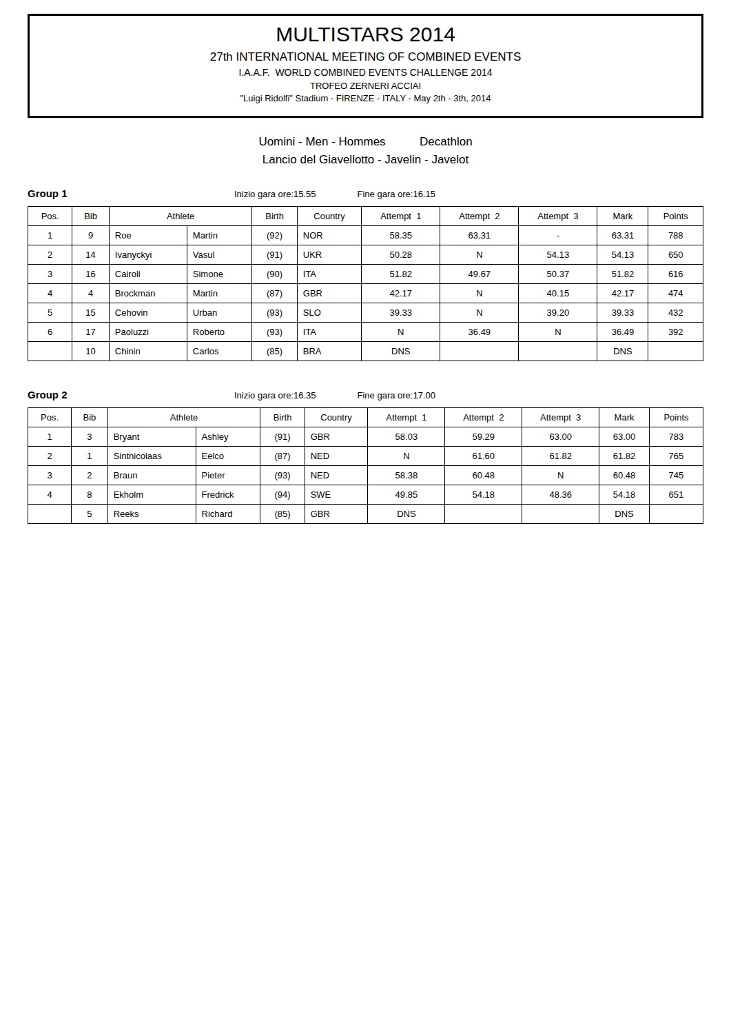MULTISTARS 2014
27th INTERNATIONAL MEETING OF COMBINED EVENTS
I.A.A.F. WORLD COMBINED EVENTS CHALLENGE 2014
TROFEO ZERNERI ACCIAI
"Luigi Ridolfi" Stadium - FIRENZE - ITALY - May 2th - 3th, 2014
Uomini - Men - Hommes Decathlon
Lancio del Giavellotto - Javelin - Javelot
Group 1
Inizio gara ore:15.55 Fine gara ore:16.15
| Pos. | Bib | Athlete | Birth | Country | Attempt 1 | Attempt 2 | Attempt 3 | Mark | Points |
| --- | --- | --- | --- | --- | --- | --- | --- | --- | --- |
| 1 | 9 | Roe | Martin | (92) | NOR | 58.35 | 63.31 | - | 63.31 | 788 |
| 2 | 14 | Ivanyckyi | Vasul | (91) | UKR | 50.28 | N | 54.13 | 54.13 | 650 |
| 3 | 16 | Cairoli | Simone | (90) | ITA | 51.82 | 49.67 | 50.37 | 51.82 | 616 |
| 4 | 4 | Brockman | Martin | (87) | GBR | 42.17 | N | 40.15 | 42.17 | 474 |
| 5 | 15 | Cehovin | Urban | (93) | SLO | 39.33 | N | 39.20 | 39.33 | 432 |
| 6 | 17 | Paoluzzi | Roberto | (93) | ITA | N | 36.49 | N | 36.49 | 392 |
| | 10 | Chinin | Carlos | (85) | BRA | DNS | | | DNS | |
Group 2
Inizio gara ore:16.35 Fine gara ore:17.00
| Pos. | Bib | Athlete | Birth | Country | Attempt 1 | Attempt 2 | Attempt 3 | Mark | Points |
| --- | --- | --- | --- | --- | --- | --- | --- | --- | --- |
| 1 | 3 | Bryant | Ashley | (91) | GBR | 58.03 | 59.29 | 63.00 | 63.00 | 783 |
| 2 | 1 | Sintnicolaas | Eelco | (87) | NED | N | 61.60 | 61.82 | 61.82 | 765 |
| 3 | 2 | Braun | Pieter | (93) | NED | 58.38 | 60.48 | N | 60.48 | 745 |
| 4 | 8 | Ekholm | Fredrick | (94) | SWE | 49.85 | 54.18 | 48.36 | 54.18 | 651 |
| | 5 | Reeks | Richard | (85) | GBR | DNS | | | DNS | |